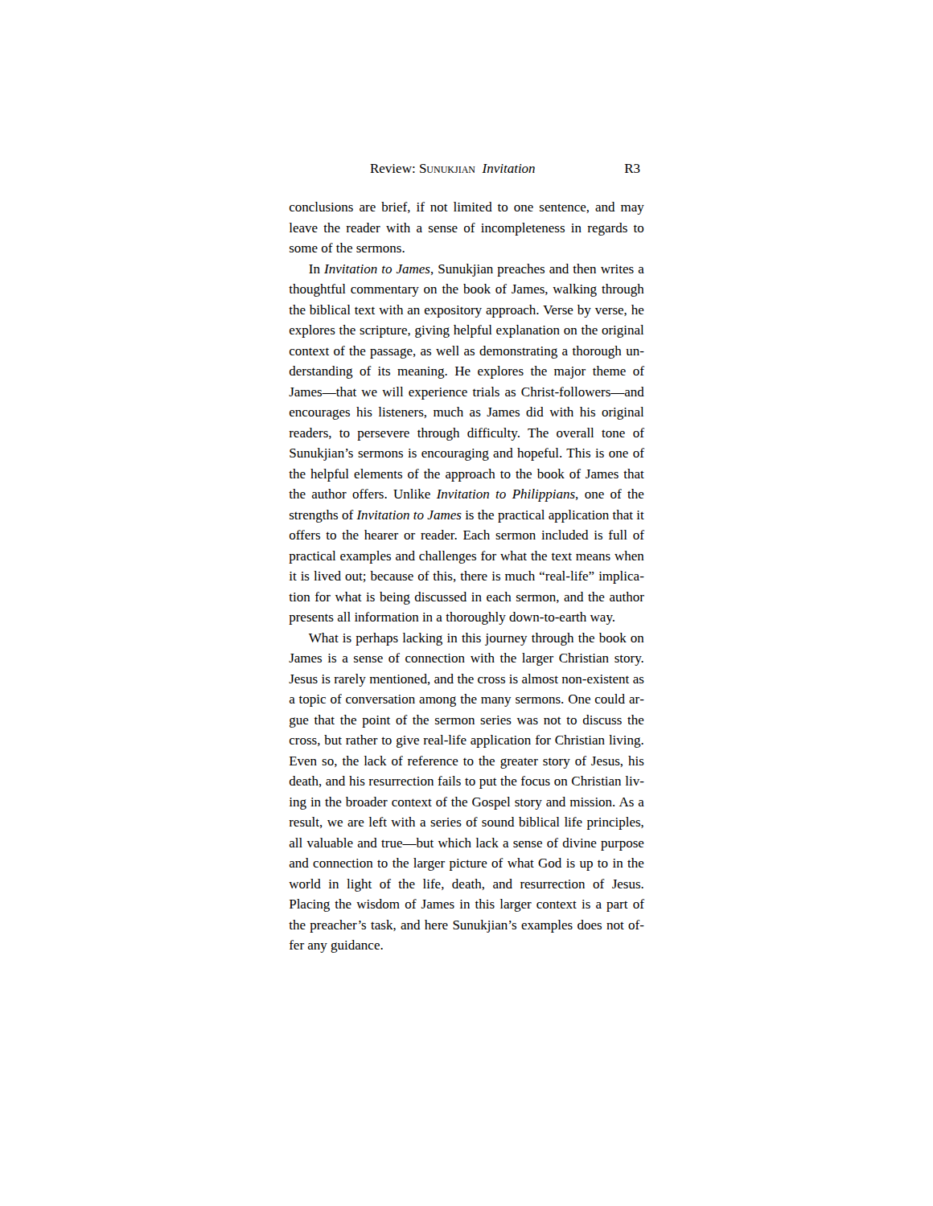Review: Sunukjian Invitation R3
conclusions are brief, if not limited to one sentence, and may leave the reader with a sense of incompleteness in regards to some of the sermons.
In Invitation to James, Sunukjian preaches and then writes a thoughtful commentary on the book of James, walking through the biblical text with an expository approach. Verse by verse, he explores the scripture, giving helpful explanation on the original context of the passage, as well as demonstrating a thorough understanding of its meaning. He explores the major theme of James—that we will experience trials as Christ-followers—and encourages his listeners, much as James did with his original readers, to persevere through difficulty. The overall tone of Sunukjian’s sermons is encouraging and hopeful. This is one of the helpful elements of the approach to the book of James that the author offers. Unlike Invitation to Philippians, one of the strengths of Invitation to James is the practical application that it offers to the hearer or reader. Each sermon included is full of practical examples and challenges for what the text means when it is lived out; because of this, there is much “real-life” implication for what is being discussed in each sermon, and the author presents all information in a thoroughly down-to-earth way.
What is perhaps lacking in this journey through the book on James is a sense of connection with the larger Christian story. Jesus is rarely mentioned, and the cross is almost non-existent as a topic of conversation among the many sermons. One could argue that the point of the sermon series was not to discuss the cross, but rather to give real-life application for Christian living. Even so, the lack of reference to the greater story of Jesus, his death, and his resurrection fails to put the focus on Christian living in the broader context of the Gospel story and mission. As a result, we are left with a series of sound biblical life principles, all valuable and true—but which lack a sense of divine purpose and connection to the larger picture of what God is up to in the world in light of the life, death, and resurrection of Jesus. Placing the wisdom of James in this larger context is a part of the preacher’s task, and here Sunukjian’s examples does not offer any guidance.